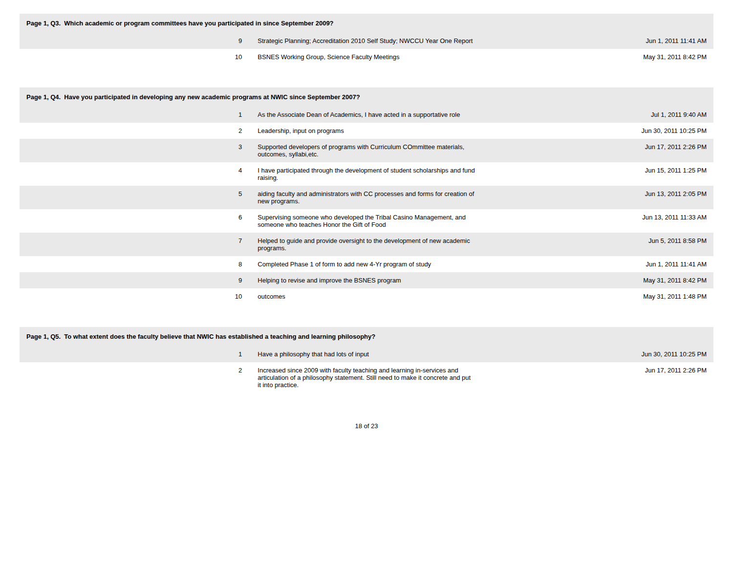| Page 1, Q3. Which academic or program committees have you participated in since September 2009? |
| 9 | Strategic Planning; Accreditation 2010 Self Study; NWCCU Year One Report | Jun 1, 2011 11:41 AM |
| 10 | BSNES Working Group, Science Faculty Meetings | May 31, 2011 8:42 PM |
| Page 1, Q4. Have you participated in developing any new academic programs at NWIC since September 2007? |
| 1 | As the Associate Dean of Academics, I have acted in a supportative role | Jul 1, 2011 9:40 AM |
| 2 | Leadership, input on programs | Jun 30, 2011 10:25 PM |
| 3 | Supported developers of programs with Curriculum COmmittee materials, outcomes, syllabi,etc. | Jun 17, 2011 2:26 PM |
| 4 | I have participated through the development of student scholarships and fund raising. | Jun 15, 2011 1:25 PM |
| 5 | aiding faculty and administrators with CC processes and forms for creation of new programs. | Jun 13, 2011 2:05 PM |
| 6 | Supervising someone who developed the Tribal Casino Management, and someone who teaches Honor the Gift of Food | Jun 13, 2011 11:33 AM |
| 7 | Helped to guide and provide oversight to the development of new academic programs. | Jun 5, 2011 8:58 PM |
| 8 | Completed Phase 1 of form to add new 4-Yr program of study | Jun 1, 2011 11:41 AM |
| 9 | Helping to revise and improve the BSNES program | May 31, 2011 8:42 PM |
| 10 | outcomes | May 31, 2011 1:48 PM |
| Page 1, Q5. To what extent does the faculty believe that NWIC has established a teaching and learning philosophy? |
| 1 | Have a philosophy that had lots of input | Jun 30, 2011 10:25 PM |
| 2 | Increased since 2009 with faculty teaching and learning in-services and articulation of a philosophy statement. Still need to make it concrete and put it into practice. | Jun 17, 2011 2:26 PM |
18 of 23